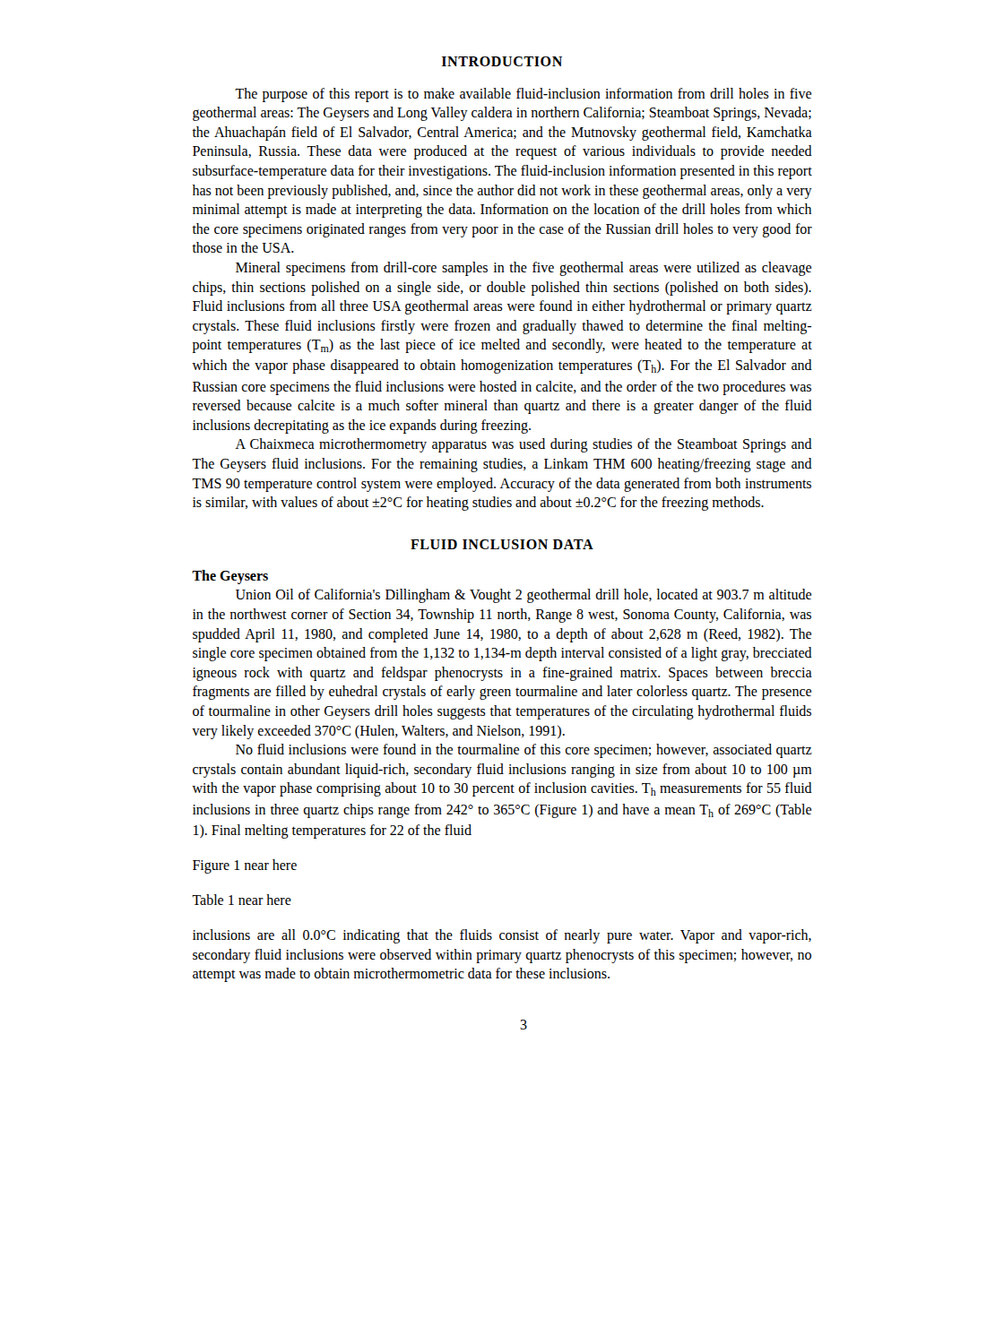INTRODUCTION
The purpose of this report is to make available fluid-inclusion information from drill holes in five geothermal areas: The Geysers and Long Valley caldera in northern California; Steamboat Springs, Nevada; the Ahuachapán field of El Salvador, Central America; and the Mutnovsky geothermal field, Kamchatka Peninsula, Russia. These data were produced at the request of various individuals to provide needed subsurface-temperature data for their investigations. The fluid-inclusion information presented in this report has not been previously published, and, since the author did not work in these geothermal areas, only a very minimal attempt is made at interpreting the data. Information on the location of the drill holes from which the core specimens originated ranges from very poor in the case of the Russian drill holes to very good for those in the USA.
Mineral specimens from drill-core samples in the five geothermal areas were utilized as cleavage chips, thin sections polished on a single side, or double polished thin sections (polished on both sides). Fluid inclusions from all three USA geothermal areas were found in either hydrothermal or primary quartz crystals. These fluid inclusions firstly were frozen and gradually thawed to determine the final melting-point temperatures (Tm) as the last piece of ice melted and secondly, were heated to the temperature at which the vapor phase disappeared to obtain homogenization temperatures (Th). For the El Salvador and Russian core specimens the fluid inclusions were hosted in calcite, and the order of the two procedures was reversed because calcite is a much softer mineral than quartz and there is a greater danger of the fluid inclusions decrepitating as the ice expands during freezing.
A Chaixmeca microthermometry apparatus was used during studies of the Steamboat Springs and The Geysers fluid inclusions. For the remaining studies, a Linkam THM 600 heating/freezing stage and TMS 90 temperature control system were employed. Accuracy of the data generated from both instruments is similar, with values of about ±2°C for heating studies and about ±0.2°C for the freezing methods.
FLUID INCLUSION DATA
The Geysers
Union Oil of California's Dillingham & Vought 2 geothermal drill hole, located at 903.7 m altitude in the northwest corner of Section 34, Township 11 north, Range 8 west, Sonoma County, California, was spudded April 11, 1980, and completed June 14, 1980, to a depth of about 2,628 m (Reed, 1982). The single core specimen obtained from the 1,132 to 1,134-m depth interval consisted of a light gray, brecciated igneous rock with quartz and feldspar phenocrysts in a fine-grained matrix. Spaces between breccia fragments are filled by euhedral crystals of early green tourmaline and later colorless quartz. The presence of tourmaline in other Geysers drill holes suggests that temperatures of the circulating hydrothermal fluids very likely exceeded 370°C (Hulen, Walters, and Nielson, 1991).
No fluid inclusions were found in the tourmaline of this core specimen; however, associated quartz crystals contain abundant liquid-rich, secondary fluid inclusions ranging in size from about 10 to 100 µm with the vapor phase comprising about 10 to 30 percent of inclusion cavities. Th measurements for 55 fluid inclusions in three quartz chips range from 242° to 365°C (Figure 1) and have a mean Th of 269°C (Table 1). Final melting temperatures for 22 of the fluid
Figure 1 near here
Table 1 near here
inclusions are all 0.0°C indicating that the fluids consist of nearly pure water. Vapor and vapor-rich, secondary fluid inclusions were observed within primary quartz phenocrysts of this specimen; however, no attempt was made to obtain microthermometric data for these inclusions.
3